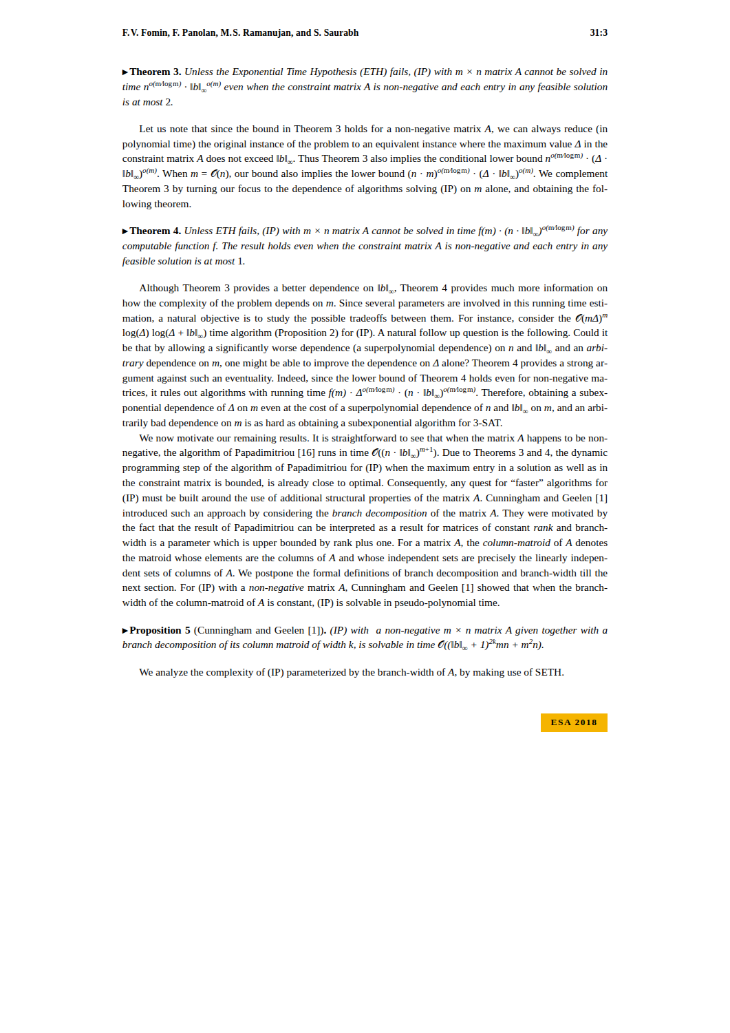F. V. Fomin, F. Panolan, M. S. Ramanujan, and S. Saurabh 31:3
▸Theorem 3. Unless the Exponential Time Hypothesis (ETH) fails, (IP) with m × n matrix A cannot be solved in time no(m⁄log m) · ‖b‖∞o(m) even when the constraint matrix A is non-negative and each entry in any feasible solution is at most 2.
Let us note that since the bound in Theorem 3 holds for a non-negative matrix A, we can always reduce (in polynomial time) the original instance of the problem to an equivalent instance where the maximum value Δ in the constraint matrix A does not exceed ‖b‖∞. Thus Theorem 3 also implies the conditional lower bound no(m⁄log m) · (Δ · ‖b‖∞)o(m). When m = 𝒪(n), our bound also implies the lower bound (n · m)o(m⁄log m) · (Δ · ‖b‖∞)o(m). We complement Theorem 3 by turning our focus to the dependence of algorithms solving (IP) on m alone, and obtaining the following theorem.
▸Theorem 4. Unless ETH fails, (IP) with m × n matrix A cannot be solved in time f(m) · (n · ‖b‖∞)o(m⁄log m) for any computable function f. The result holds even when the constraint matrix A is non-negative and each entry in any feasible solution is at most 1.
Although Theorem 3 provides a better dependence on ‖b‖∞, Theorem 4 provides much more information on how the complexity of the problem depends on m. Since several parameters are involved in this running time estimation, a natural objective is to study the possible tradeoffs between them. For instance, consider the 𝒪(mΔ)m log(Δ) log(Δ + ‖b‖∞) time algorithm (Proposition 2) for (IP). A natural follow up question is the following. Could it be that by allowing a significantly worse dependence (a superpolynomial dependence) on n and ‖b‖∞ and an arbitrary dependence on m, one might be able to improve the dependence on Δ alone? Theorem 4 provides a strong argument against such an eventuality. Indeed, since the lower bound of Theorem 4 holds even for non-negative matrices, it rules out algorithms with running time f(m) · Δo(m⁄log m) · (n · ‖b‖∞)o(m⁄log m). Therefore, obtaining a subexponential dependence of Δ on m even at the cost of a superpolynomial dependence of n and ‖b‖∞ on m, and an arbitrarily bad dependence on m is as hard as obtaining a subexponential algorithm for 3-SAT.
We now motivate our remaining results. It is straightforward to see that when the matrix A happens to be non-negative, the algorithm of Papadimitriou [16] runs in time 𝒪((n · ‖b‖∞)m+1). Due to Theorems 3 and 4, the dynamic programming step of the algorithm of Papadimitriou for (IP) when the maximum entry in a solution as well as in the constraint matrix is bounded, is already close to optimal. Consequently, any quest for “faster” algorithms for (IP) must be built around the use of additional structural properties of the matrix A. Cunningham and Geelen [1] introduced such an approach by considering the branch decomposition of the matrix A. They were motivated by the fact that the result of Papadimitriou can be interpreted as a result for matrices of constant rank and branch-width is a parameter which is upper bounded by rank plus one. For a matrix A, the column-matroid of A denotes the matroid whose elements are the columns of A and whose independent sets are precisely the linearly independent sets of columns of A. We postpone the formal definitions of branch decomposition and branch-width till the next section. For (IP) with a non-negative matrix A, Cunningham and Geelen [1] showed that when the branch-width of the column-matroid of A is constant, (IP) is solvable in pseudo-polynomial time.
▸Proposition 5 (Cunningham and Geelen [1]). (IP) with a non-negative m × n matrix A given together with a branch decomposition of its column matroid of width k, is solvable in time 𝒪((‖b‖∞ + 1)2kmn + m2n).
We analyze the complexity of (IP) parameterized by the branch-width of A, by making use of SETH.
ESA 2018